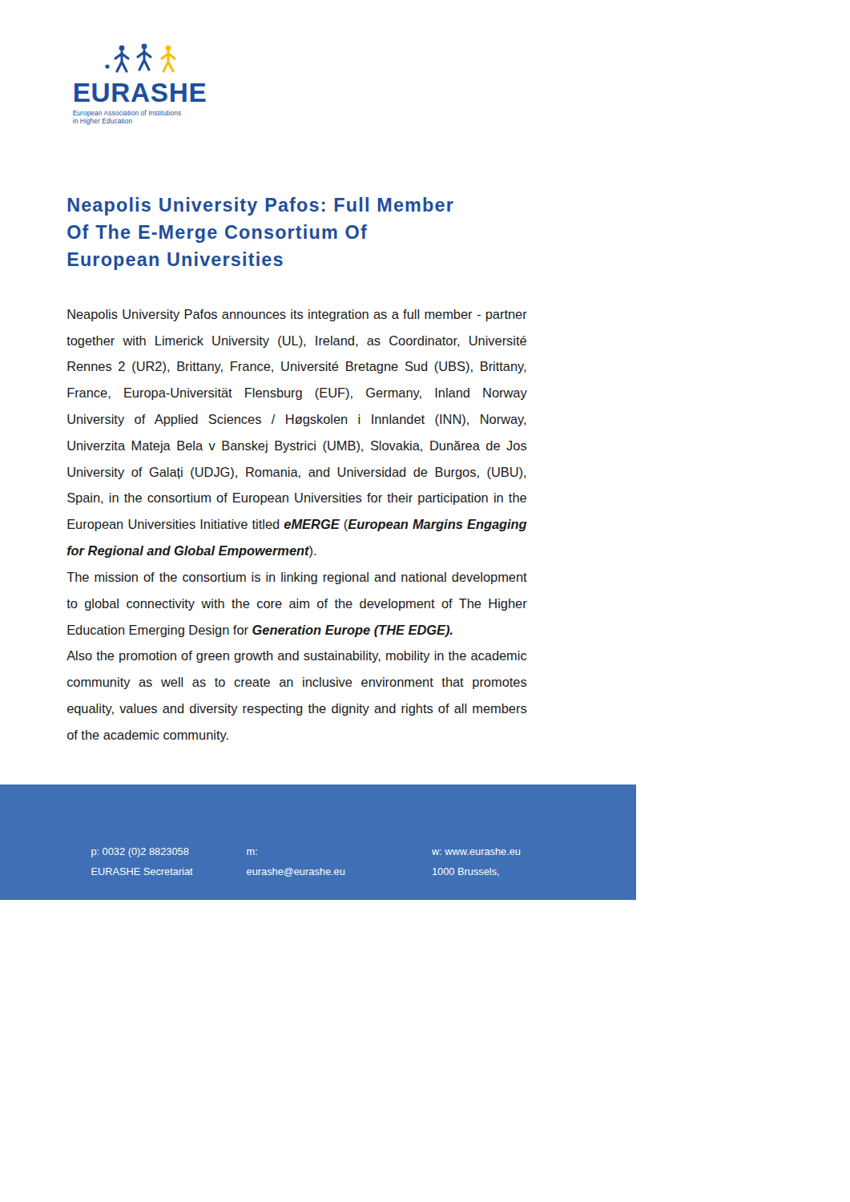EURASHE
European Association of Institutions
in Higher Education
Neapolis University Pafos: Full Member
Of The E-Merge Consortium Of
European Universities
Neapolis University Pafos announces its integration as a full member - partner together with Limerick University (UL), Ireland, as Coordinator, Université Rennes 2 (UR2), Brittany, France, Université Bretagne Sud (UBS), Brittany, France, Europa-Universität Flensburg (EUF), Germany, Inland Norway University of Applied Sciences / Høgskolen i Innlandet (INN), Norway, Univerzita Mateja Bela v Banskej Bystrici (UMB), Slovakia, Dunărea de Jos University of Galați (UDJG), Romania, and Universidad de Burgos, (UBU), Spain, in the consortium of European Universities for their participation in the European Universities Initiative titled eMERGE (European Margins Engaging for Regional and Global Empowerment).
The mission of the consortium is in linking regional and national development to global connectivity with the core aim of the development of The Higher Education Emerging Design for Generation Europe (THE EDGE).
Also the promotion of green growth and sustainability, mobility in the academic community as well as to create an inclusive environment that promotes equality, values and diversity respecting the dignity and rights of all members of the academic community.
p: 0032 (0)2 8823058
EURASHE Secretariat
m:
eurashe@eurashe.eu
w: www.eurashe.eu
1000 Brussels,